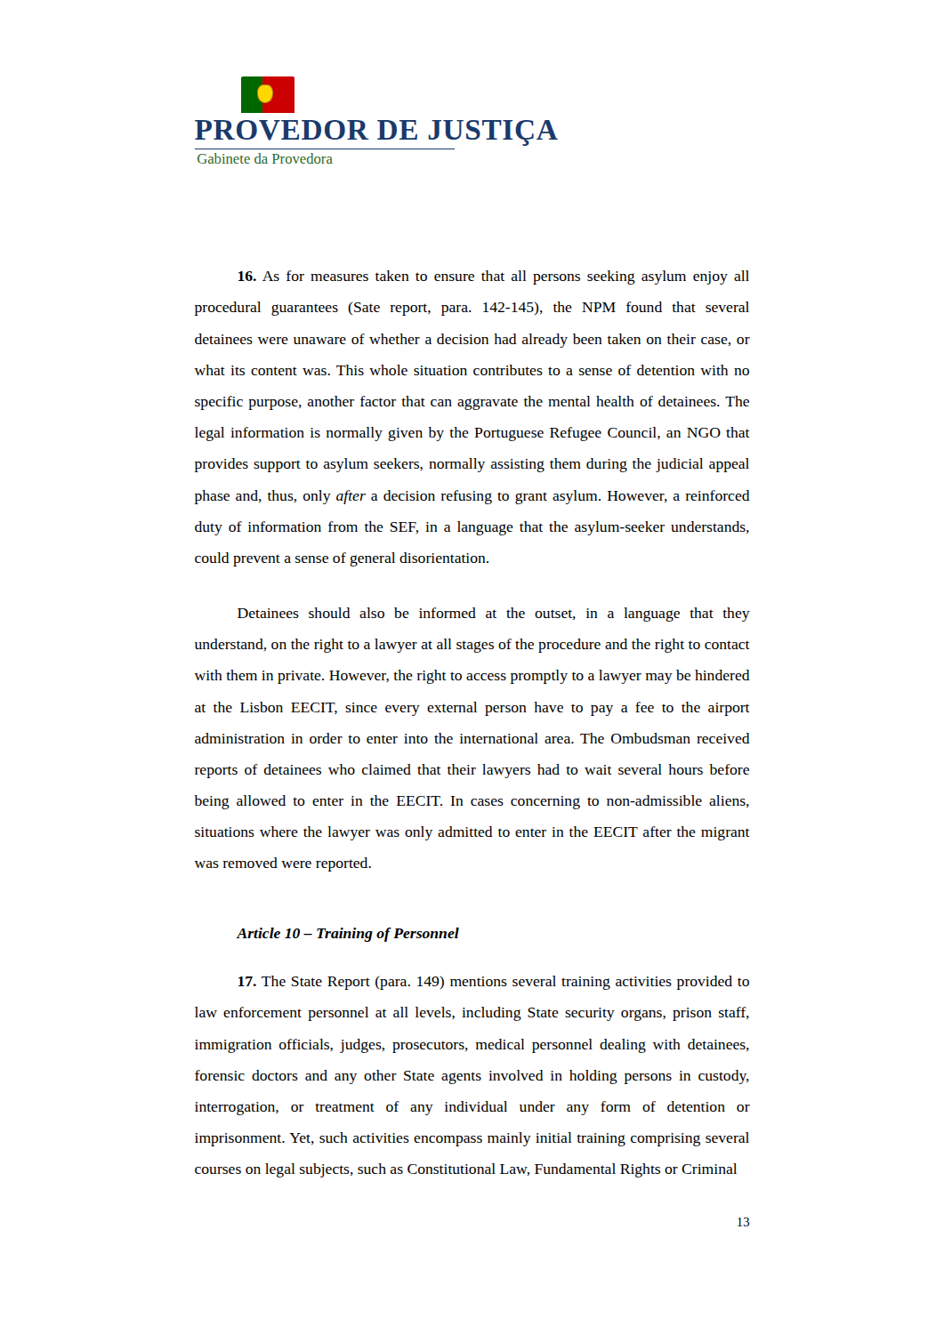PROVEDOR DE JUSTIÇA
Gabinete da Provedora
16. As for measures taken to ensure that all persons seeking asylum enjoy all procedural guarantees (Sate report, para. 142-145), the NPM found that several detainees were unaware of whether a decision had already been taken on their case, or what its content was. This whole situation contributes to a sense of detention with no specific purpose, another factor that can aggravate the mental health of detainees. The legal information is normally given by the Portuguese Refugee Council, an NGO that provides support to asylum seekers, normally assisting them during the judicial appeal phase and, thus, only after a decision refusing to grant asylum. However, a reinforced duty of information from the SEF, in a language that the asylum-seeker understands, could prevent a sense of general disorientation.
Detainees should also be informed at the outset, in a language that they understand, on the right to a lawyer at all stages of the procedure and the right to contact with them in private. However, the right to access promptly to a lawyer may be hindered at the Lisbon EECIT, since every external person have to pay a fee to the airport administration in order to enter into the international area. The Ombudsman received reports of detainees who claimed that their lawyers had to wait several hours before being allowed to enter in the EECIT. In cases concerning to non-admissible aliens, situations where the lawyer was only admitted to enter in the EECIT after the migrant was removed were reported.
Article 10 – Training of Personnel
17. The State Report (para. 149) mentions several training activities provided to law enforcement personnel at all levels, including State security organs, prison staff, immigration officials, judges, prosecutors, medical personnel dealing with detainees, forensic doctors and any other State agents involved in holding persons in custody, interrogation, or treatment of any individual under any form of detention or imprisonment. Yet, such activities encompass mainly initial training comprising several courses on legal subjects, such as Constitutional Law, Fundamental Rights or Criminal
13